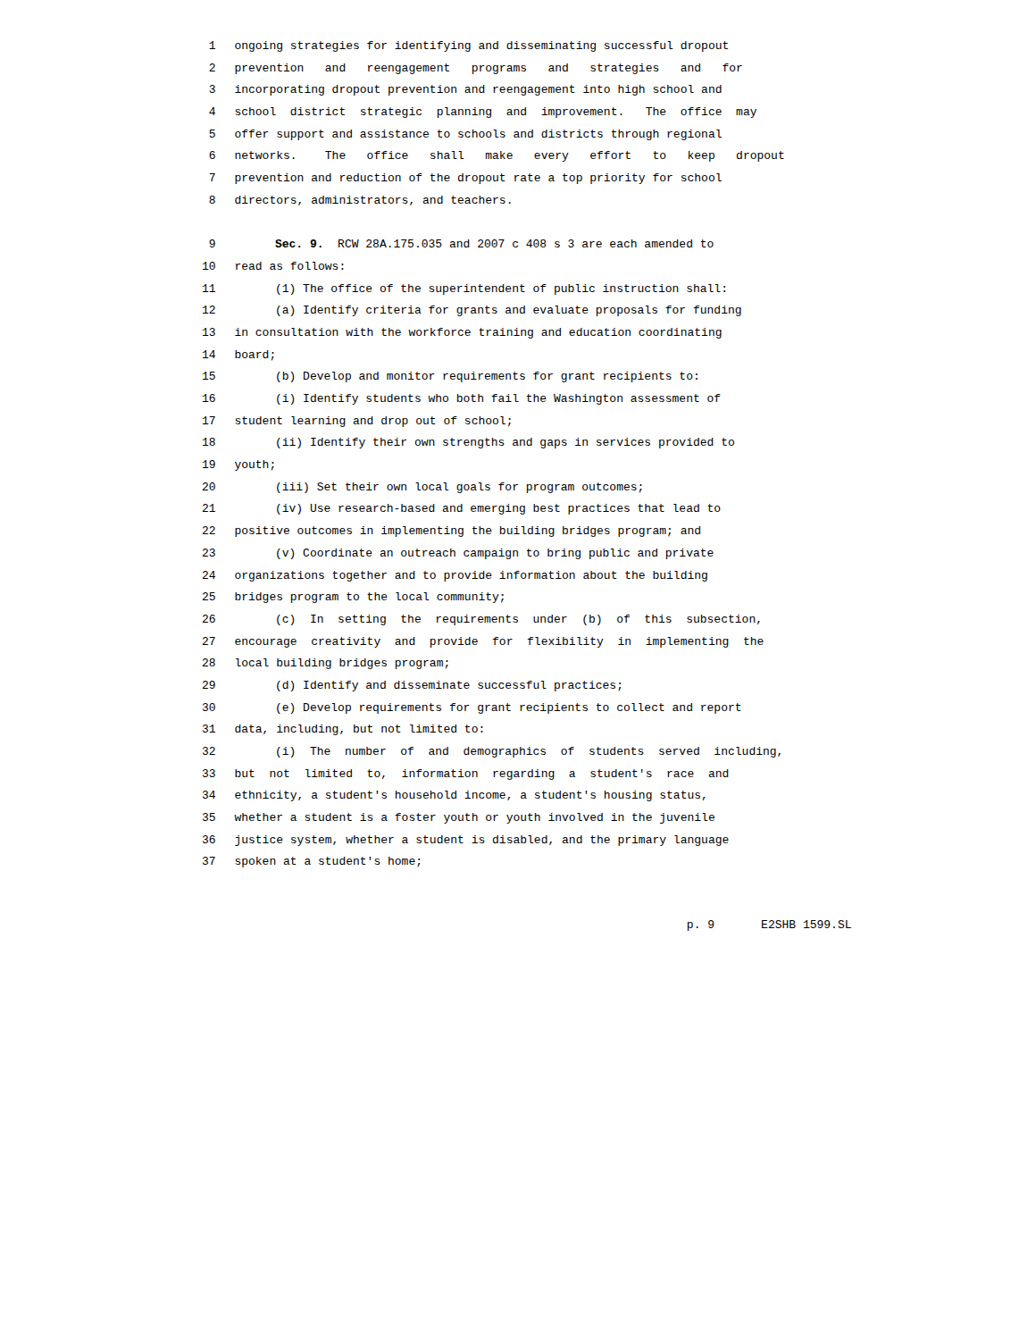1 ongoing strategies for identifying and disseminating successful dropout
2 prevention and reengagement programs and strategies and for
3 incorporating dropout prevention and reengagement into high school and
4 school district strategic planning and improvement. The office may
5 offer support and assistance to schools and districts through regional
6 networks. The office shall make every effort to keep dropout
7 prevention and reduction of the dropout rate a top priority for school
8 directors, administrators, and teachers.
9 Sec. 9. RCW 28A.175.035 and 2007 c 408 s 3 are each amended to
10 read as follows:
11 (1) The office of the superintendent of public instruction shall:
12 (a) Identify criteria for grants and evaluate proposals for funding
13 in consultation with the workforce training and education coordinating
14 board;
15 (b) Develop and monitor requirements for grant recipients to:
16 (i) Identify students who both fail the Washington assessment of
17 student learning and drop out of school;
18 (ii) Identify their own strengths and gaps in services provided to
19 youth;
20 (iii) Set their own local goals for program outcomes;
21 (iv) Use research-based and emerging best practices that lead to
22 positive outcomes in implementing the building bridges program; and
23 (v) Coordinate an outreach campaign to bring public and private
24 organizations together and to provide information about the building
25 bridges program to the local community;
26 (c) In setting the requirements under (b) of this subsection,
27 encourage creativity and provide for flexibility in implementing the
28 local building bridges program;
29 (d) Identify and disseminate successful practices;
30 (e) Develop requirements for grant recipients to collect and report
31 data, including, but not limited to:
32 (i) The number of and demographics of students served including,
33 but not limited to, information regarding a student's race and
34 ethnicity, a student's household income, a student's housing status,
35 whether a student is a foster youth or youth involved in the juvenile
36 justice system, whether a student is disabled, and the primary language
37 spoken at a student's home;
p. 9 E2SHB 1599.SL